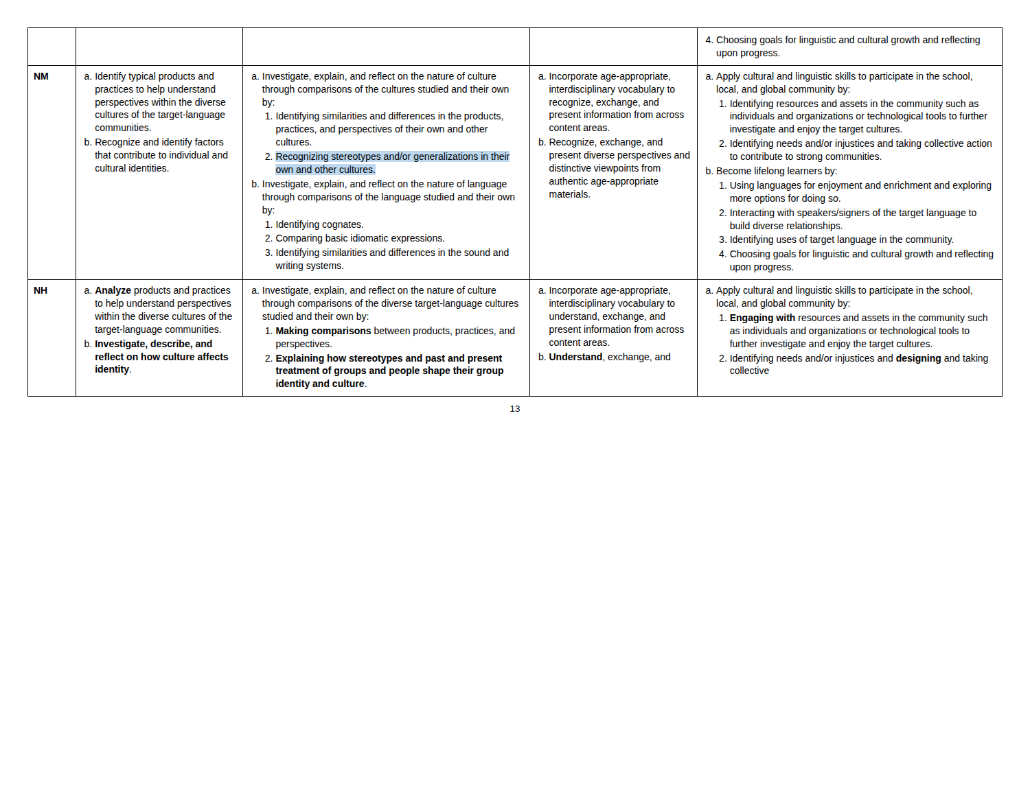| | | | | Choosing goals for linguistic and cultural growth and reflecting upon progress. |
| NM | Identify typical products and practices to help understand perspectives within the diverse cultures of the target-language communities. Recognize and identify factors that contribute to individual and cultural identities. | Investigate, explain, and reflect on the nature of culture through comparisons of the cultures studied and their own by: Identifying similarities and differences in the products, practices, and perspectives of their own and other cultures. Recognizing stereotypes and/or generalizations in their own and other cultures. Investigate, explain, and reflect on the nature of language through comparisons of the language studied and their own by: Identifying cognates. Comparing basic idiomatic expressions. Identifying similarities and differences in the sound and writing systems. | Incorporate age-appropriate, interdisciplinary vocabulary to recognize, exchange, and present information from across content areas. Recognize, exchange, and present diverse perspectives and distinctive viewpoints from authentic age-appropriate materials. | Apply cultural and linguistic skills to participate in the school, local, and global community by: Identifying resources and assets in the community such as individuals and organizations or technological tools to further investigate and enjoy the target cultures. Identifying needs and/or injustices and taking collective action to contribute to strong communities. Become lifelong learners by: Using languages for enjoyment and enrichment and exploring more options for doing so. Interacting with speakers/signers of the target language to build diverse relationships. Identifying uses of target language in the community. Choosing goals for linguistic and cultural growth and reflecting upon progress. |
| NH | Analyze products and practices to help understand perspectives within the diverse cultures of the target-language communities. Investigate, describe, and reflect on how culture affects identity . | Investigate, explain, and reflect on the nature of culture through comparisons of the diverse target-language cultures studied and their own by: Making comparisons between products, practices, and perspectives. Explaining how stereotypes and past and present treatment of groups and people shape their group identity and culture . | Incorporate age-appropriate, interdisciplinary vocabulary to understand, exchange, and present information from across content areas. Understand , exchange, and | Apply cultural and linguistic skills to participate in the school, local, and global community by: Engaging with resources and assets in the community such as individuals and organizations or technological tools to further investigate and enjoy the target cultures. Identifying needs and/or injustices and designing and taking collective |
13